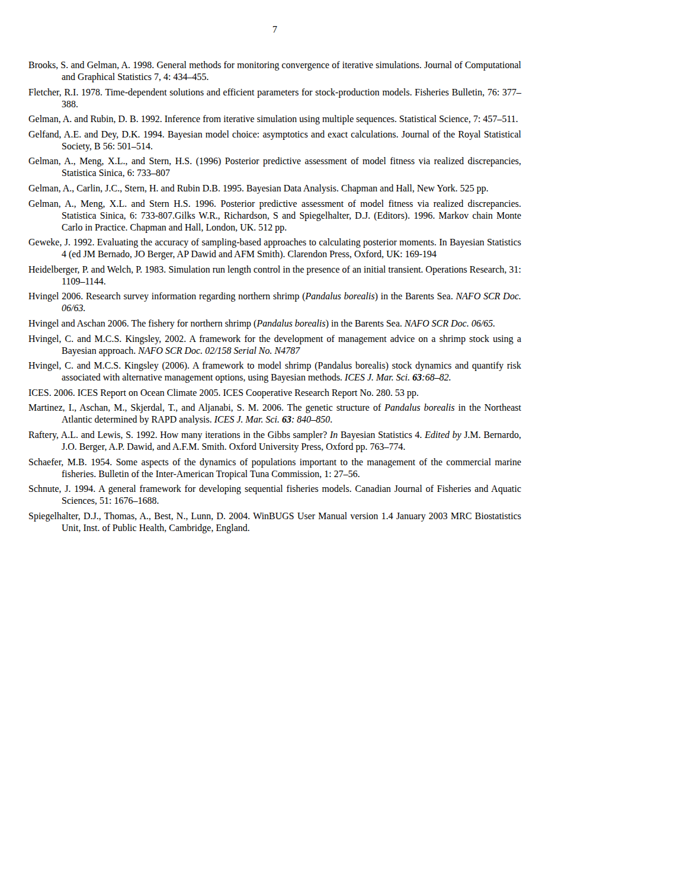7
Brooks, S. and Gelman, A. 1998. General methods for monitoring convergence of iterative simulations. Journal of Computational and Graphical Statistics 7, 4: 434–455.
Fletcher, R.I. 1978. Time-dependent solutions and efficient parameters for stock-production models. Fisheries Bulletin, 76: 377–388.
Gelman, A. and Rubin, D. B. 1992. Inference from iterative simulation using multiple sequences. Statistical Science, 7: 457–511.
Gelfand, A.E. and Dey, D.K. 1994. Bayesian model choice: asymptotics and exact calculations. Journal of the Royal Statistical Society, B 56: 501–514.
Gelman, A., Meng, X.L., and Stern, H.S. (1996) Posterior predictive assessment of model fitness via realized discrepancies, Statistica Sinica, 6: 733–807
Gelman, A., Carlin, J.C., Stern, H. and Rubin D.B. 1995. Bayesian Data Analysis. Chapman and Hall, New York. 525 pp.
Gelman, A., Meng, X.L. and Stern H.S. 1996. Posterior predictive assessment of model fitness via realized discrepancies. Statistica Sinica, 6: 733-807.Gilks W.R., Richardson, S and Spiegelhalter, D.J. (Editors). 1996. Markov chain Monte Carlo in Practice. Chapman and Hall, London, UK. 512 pp.
Geweke, J. 1992. Evaluating the accuracy of sampling-based approaches to calculating posterior moments. In Bayesian Statistics 4 (ed JM Bernado, JO Berger, AP Dawid and AFM Smith). Clarendon Press, Oxford, UK: 169-194
Heidelberger, P. and Welch, P. 1983. Simulation run length control in the presence of an initial transient. Operations Research, 31: 1109–1144.
Hvingel 2006. Research survey information regarding northern shrimp (Pandalus borealis) in the Barents Sea. NAFO SCR Doc. 06/63.
Hvingel and Aschan 2006. The fishery for northern shrimp (Pandalus borealis) in the Barents Sea. NAFO SCR Doc. 06/65.
Hvingel, C. and M.C.S. Kingsley, 2002. A framework for the development of management advice on a shrimp stock using a Bayesian approach. NAFO SCR Doc. 02/158 Serial No. N4787
Hvingel, C. and M.C.S. Kingsley (2006). A framework to model shrimp (Pandalus borealis) stock dynamics and quantify risk associated with alternative management options, using Bayesian methods. ICES J. Mar. Sci. 63:68–82.
ICES. 2006. ICES Report on Ocean Climate 2005. ICES Cooperative Research Report No. 280. 53 pp.
Martinez, I., Aschan, M., Skjerdal, T., and Aljanabi, S. M. 2006. The genetic structure of Pandalus borealis in the Northeast Atlantic determined by RAPD analysis. ICES J. Mar. Sci. 63: 840–850.
Raftery, A.L. and Lewis, S. 1992. How many iterations in the Gibbs sampler? In Bayesian Statistics 4. Edited by J.M. Bernardo, J.O. Berger, A.P. Dawid, and A.F.M. Smith. Oxford University Press, Oxford pp. 763–774.
Schaefer, M.B. 1954. Some aspects of the dynamics of populations important to the management of the commercial marine fisheries. Bulletin of the Inter-American Tropical Tuna Commission, 1: 27–56.
Schnute, J. 1994. A general framework for developing sequential fisheries models. Canadian Journal of Fisheries and Aquatic Sciences, 51: 1676–1688.
Spiegelhalter, D.J., Thomas, A., Best, N., Lunn, D. 2004. WinBUGS User Manual version 1.4 January 2003 MRC Biostatistics Unit, Inst. of Public Health, Cambridge, England.